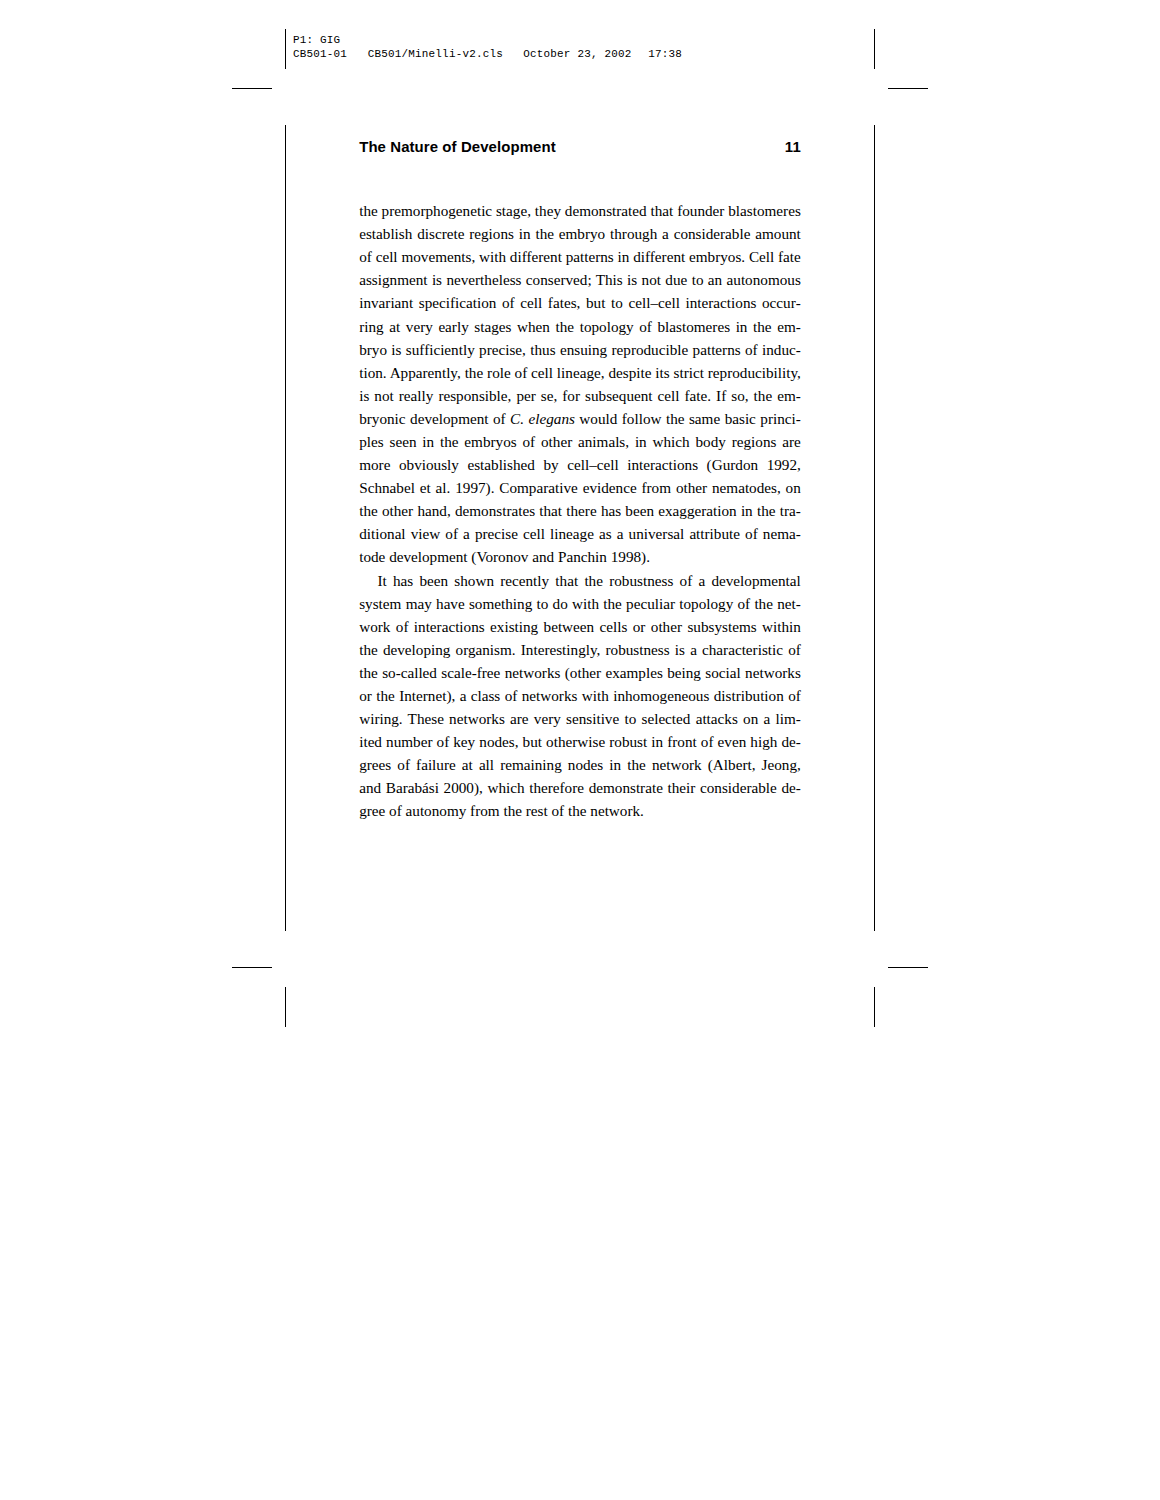P1: GIG
CB501-01 CB501/Minelli-v2.cls October 23, 200217:38
The Nature of Development 11
the premorphogenetic stage, they demonstrated that founder blastomeres establish discrete regions in the embryo through a considerable amount of cell movements, with different patterns in different embryos. Cell fate assignment is nevertheless conserved; This is not due to an autonomous invariant specification of cell fates, but to cell–cell interactions occurring at very early stages when the topology of blastomeres in the embryo is sufficiently precise, thus ensuing reproducible patterns of induction. Apparently, the role of cell lineage, despite its strict reproducibility, is not really responsible, per se, for subsequent cell fate. If so, the embryonic development of C. elegans would follow the same basic principles seen in the embryos of other animals, in which body regions are more obviously established by cell–cell interactions (Gurdon 1992, Schnabel et al. 1997). Comparative evidence from other nematodes, on the other hand, demonstrates that there has been exaggeration in the traditional view of a precise cell lineage as a universal attribute of nematode development (Voronov and Panchin 1998).
It has been shown recently that the robustness of a developmental system may have something to do with the peculiar topology of the network of interactions existing between cells or other subsystems within the developing organism. Interestingly, robustness is a characteristic of the so-called scale-free networks (other examples being social networks or the Internet), a class of networks with inhomogeneous distribution of wiring. These networks are very sensitive to selected attacks on a limited number of key nodes, but otherwise robust in front of even high degrees of failure at all remaining nodes in the network (Albert, Jeong, and Barabási 2000), which therefore demonstrate their considerable degree of autonomy from the rest of the network.